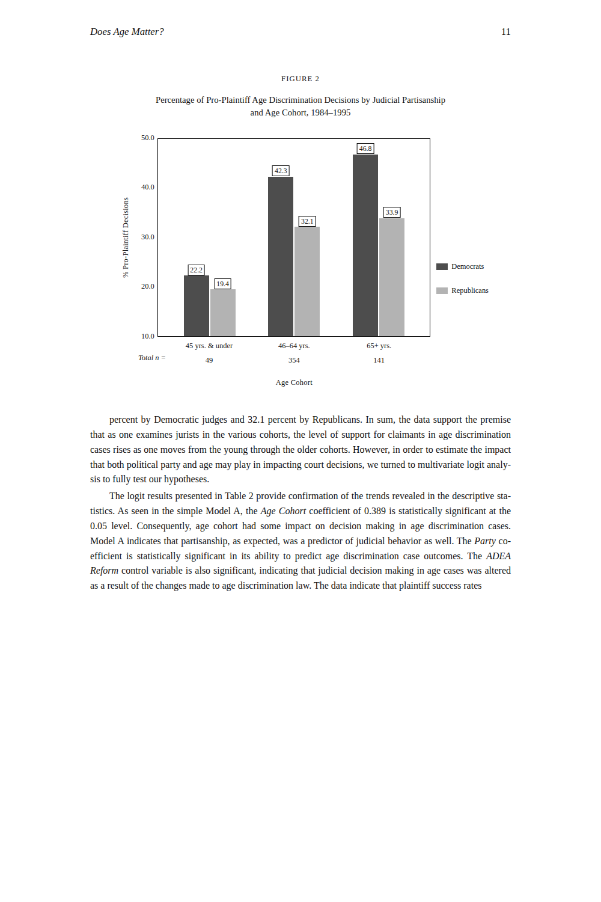Does Age Matter? 11
FIGURE 2
Percentage of Pro-Plaintiff Age Discrimination Decisions by Judicial Partisanship
and Age Cohort, 1984–1995
% Pro-Plaintiff Decisions
50.0 40.0 30.0 20.0 10.0
22.2
19.4
42.3
32.1
46.8
33.9
Democrats
Republicans
45 yrs. & under 46–64 yrs. 65+ yrs.
Total n =
49 354 141
Age Cohort
percent by Democratic judges and 32.1 percent by Republicans. In sum, the data support the premise that as one examines jurists in the various cohorts, the level of support for claimants in age discrimination cases rises as one moves from the young through the older cohorts. However, in order to estimate the impact that both political party and age may play in impacting court decisions, we turned to multivariate logit analysis to fully test our hypotheses.
The logit results presented in Table 2 provide confirmation of the trends revealed in the descriptive statistics. As seen in the simple Model A, the Age Cohort coefficient of 0.389 is statistically significant at the 0.05 level. Consequently, age cohort had some impact on decision making in age discrimination cases. Model A indicates that partisanship, as expected, was a predictor of judicial behavior as well. The Party coefficient is statistically significant in its ability to predict age discrimination case outcomes. The ADEA Reform control variable is also significant, indicating that judicial decision making in age cases was altered as a result of the changes made to age discrimination law. The data indicate that plaintiff success rates